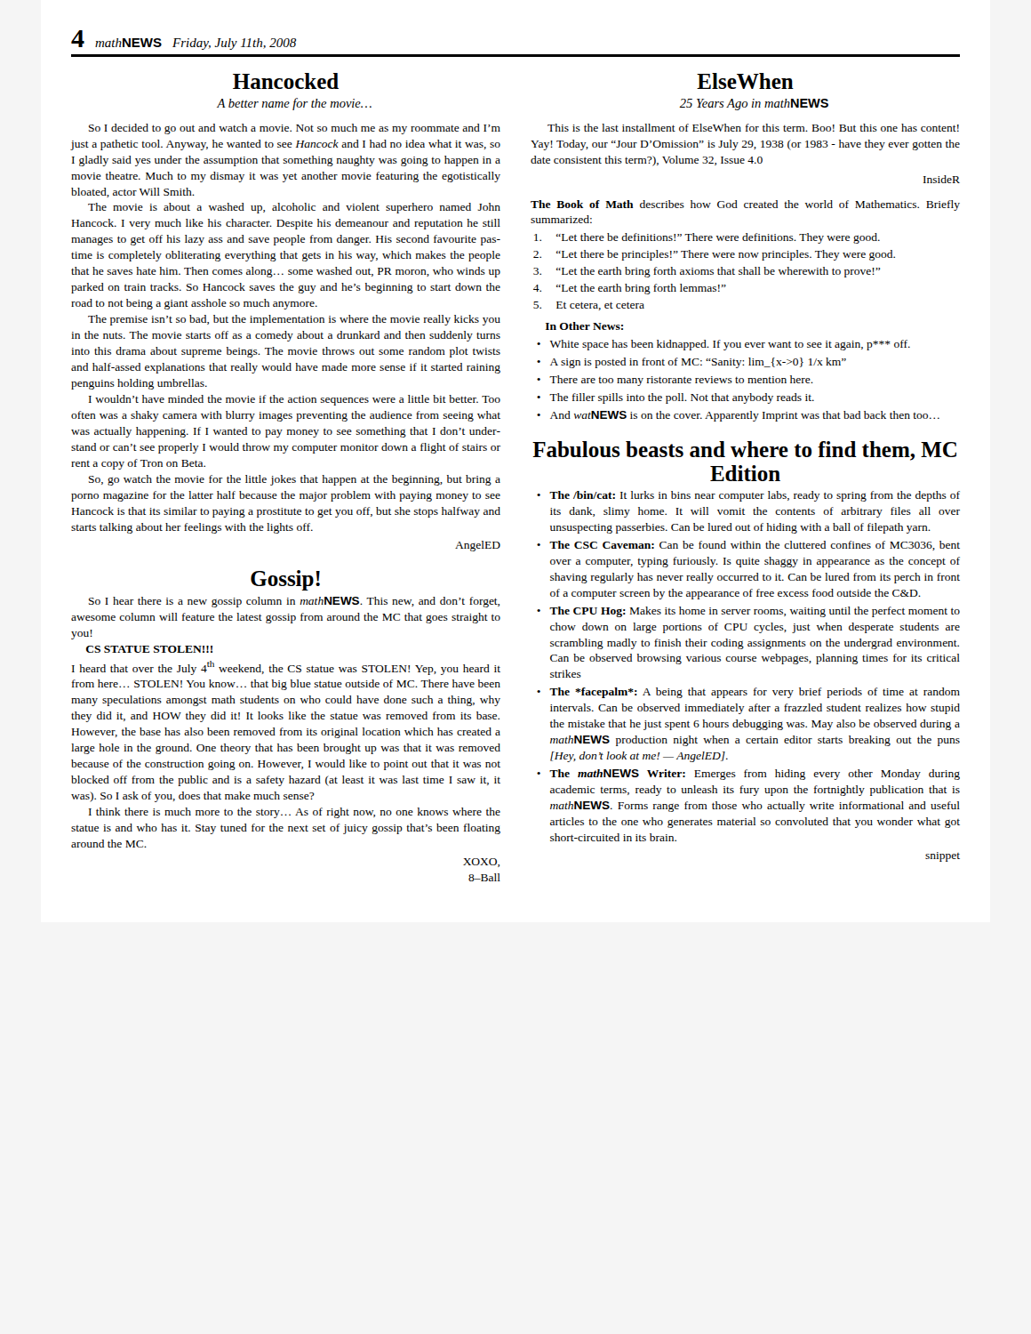4 math NEWS Friday, July 11th, 2008
Hancocked
A better name for the movie…
So I decided to go out and watch a movie. Not so much me as my roommate and I’m just a pathetic tool. Anyway, he wanted to see Hancock and I had no idea what it was, so I gladly said yes under the assumption that something naughty was going to happen in a movie theatre. Much to my dismay it was yet another movie featuring the egotistically bloated, actor Will Smith.
The movie is about a washed up, alcoholic and violent superhero named John Hancock. I very much like his character. Despite his demeanour and reputation he still manages to get off his lazy ass and save people from danger. His second favourite pastime is completely obliterating everything that gets in his way, which makes the people that he saves hate him. Then comes along… some washed out, PR moron, who winds up parked on train tracks. So Hancock saves the guy and he’s beginning to start down the road to not being a giant asshole so much anymore.
The premise isn’t so bad, but the implementation is where the movie really kicks you in the nuts. The movie starts off as a comedy about a drunkard and then suddenly turns into this drama about supreme beings. The movie throws out some random plot twists and half-assed explanations that really would have made more sense if it started raining penguins holding umbrellas.
I wouldn’t have minded the movie if the action sequences were a little bit better. Too often was a shaky camera with blurry images preventing the audience from seeing what was actually happening. If I wanted to pay money to see something that I don’t understand or can’t see properly I would throw my computer monitor down a flight of stairs or rent a copy of Tron on Beta.
So, go watch the movie for the little jokes that happen at the beginning, but bring a porno magazine for the latter half because the major problem with paying money to see Hancock is that its similar to paying a prostitute to get you off, but she stops halfway and starts talking about her feelings with the lights off.
AngelED
Gossip!
So I hear there is a new gossip column in math NEWS. This new, and don’t forget, awesome column will feature the latest gossip from around the MC that goes straight to you!
CS STATUE STOLEN!!!
I heard that over the July 4th weekend, the CS statue was STOLEN! Yep, you heard it from here… STOLEN! You know… that big blue statue outside of MC. There have been many speculations amongst math students on who could have done such a thing, why they did it, and HOW they did it! It looks like the statue was removed from its base. However, the base has also been removed from its original location which has created a large hole in the ground. One theory that has been brought up was that it was removed because of the construction going on. However, I would like to point out that it was not blocked off from the public and is a safety hazard (at least it was last time I saw it, it was). So I ask of you, does that make much sense?
I think there is much more to the story… As of right now, no one knows where the statue is and who has it. Stay tuned for the next set of juicy gossip that’s been floating around the MC.
XOXO,
8–Ball
ElseWhen
25 Years Ago in math NEWS
This is the last installment of ElseWhen for this term. Boo! But this one has content! Yay! Today, our “Jour D’Omission” is July 29, 1938 (or 1983 - have they ever gotten the date consistent this term?), Volume 32, Issue 4.0
InsideR
The Book of Math describes how God created the world of Mathematics. Briefly summarized:
“Let there be definitions!” There were definitions. They were good.
“Let there be principles!” There were now principles. They were good.
“Let the earth bring forth axioms that shall be wherewith to prove!”
“Let the earth bring forth lemmas!”
Et cetera, et cetera
In Other News:
White space has been kidnapped. If you ever want to see it again, p*** off.
A sign is posted in front of MC: “Sanity: lim_{x->0} 1/x km”
There are too many ristorante reviews to mention here.
The filler spills into the poll. Not that anybody reads it.
And wat NEWS is on the cover. Apparently Imprint was that bad back then too…
Fabulous beasts and where to find them, MC Edition
The /bin/cat: It lurks in bins near computer labs, ready to spring from the depths of its dank, slimy home. It will vomit the contents of arbitrary files all over unsuspecting passerbies. Can be lured out of hiding with a ball of filepath yarn.
The CSC Caveman: Can be found within the cluttered confines of MC3036, bent over a computer, typing furiously. Is quite shaggy in appearance as the concept of shaving regularly has never really occurred to it. Can be lured from its perch in front of a computer screen by the appearance of free excess food outside the C&D.
The CPU Hog: Makes its home in server rooms, waiting until the perfect moment to chow down on large portions of CPU cycles, just when desperate students are scrambling madly to finish their coding assignments on the undergrad environment. Can be observed browsing various course webpages, planning times for its critical strikes
The *facepalm*: A being that appears for very brief periods of time at random intervals. Can be observed immediately after a frazzled student realizes how stupid the mistake that he just spent 6 hours debugging was. May also be observed during a math NEWS production night when a certain editor starts breaking out the puns [Hey, don’t look at me! — AngelED].
The math NEWS Writer: Emerges from hiding every other Monday during academic terms, ready to unleash its fury upon the fortnightly publication that is math NEWS. Forms range from those who actually write informational and useful articles to the one who generates material so convoluted that you wonder what got short-circuited in its brain.
snippet